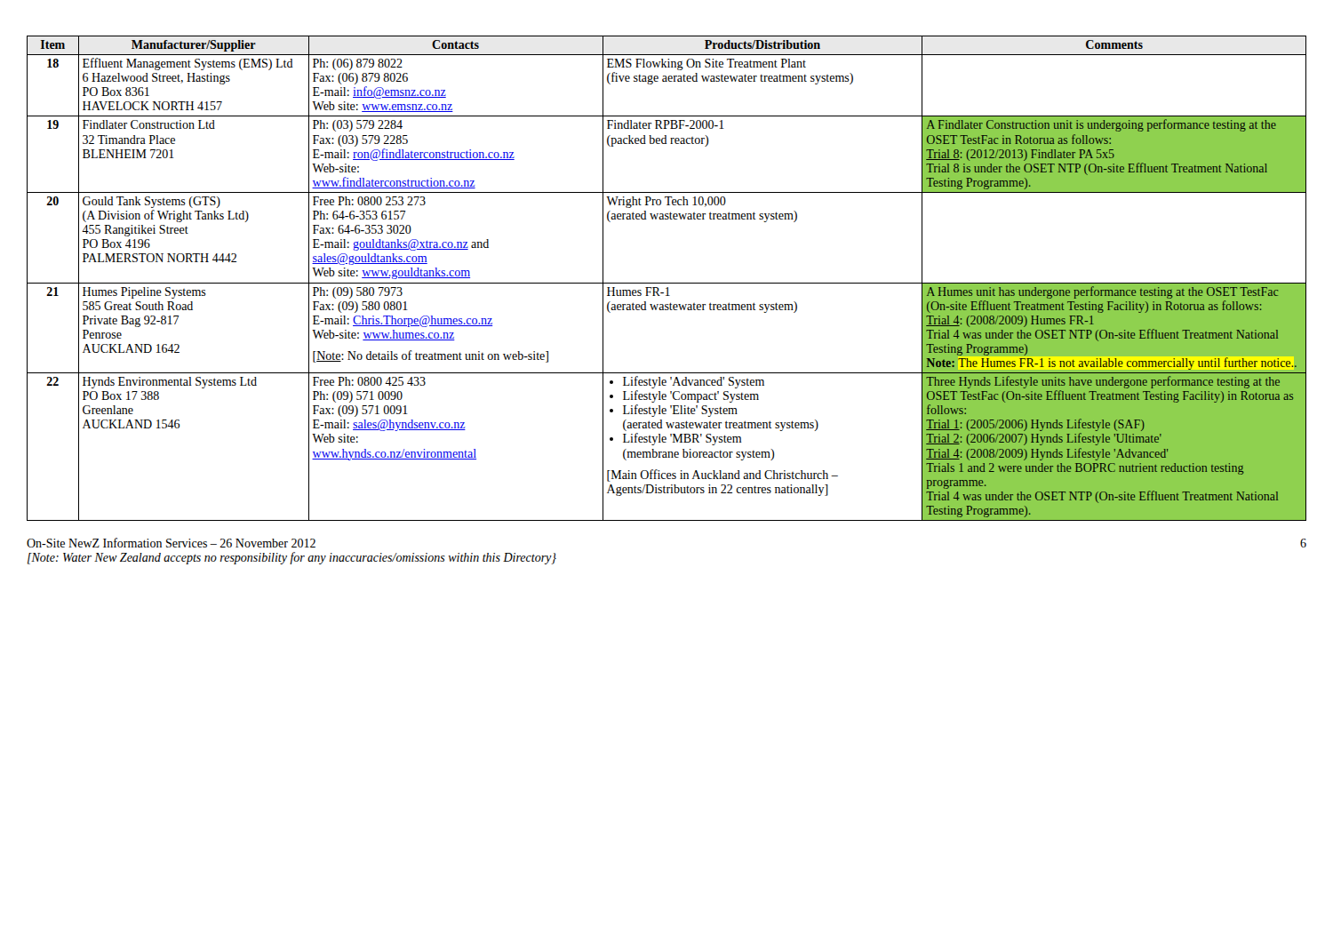| Item | Manufacturer/Supplier | Contacts | Products/Distribution | Comments |
| --- | --- | --- | --- | --- |
| 18 | Effluent Management Systems (EMS) Ltd 6 Hazelwood Street, Hastings PO Box 8361 HAVELOCK NORTH 4157 | Ph: (06) 879 8022 Fax: (06) 879 8026 E-mail: info@emsnz.co.nz Web site: www.emsnz.co.nz | EMS Flowking On Site Treatment Plant (five stage aerated wastewater treatment systems) | |
| 19 | Findlater Construction Ltd 32 Timandra Place BLENHEIM 7201 | Ph: (03) 579 2284 Fax: (03) 579 2285 E-mail: ron@findlaterconstruction.co.nz Web-site: www.findlaterconstruction.co.nz | Findlater RPBF-2000-1 (packed bed reactor) | A Findlater Construction unit is undergoing performance testing at the OSET TestFac in Rotorua as follows: Trial 8 : (2012/2013) Findlater PA 5x5 Trial 8 is under the OSET NTP (On-site Effluent Treatment National Testing Programme). |
| 20 | Gould Tank Systems (GTS) (A Division of Wright Tanks Ltd) 455 Rangitikei Street PO Box 4196 PALMERSTON NORTH 4442 | Free Ph: 0800 253 273 Ph: 64-6-353 6157 Fax: 64-6-353 3020 E-mail: gouldtanks@xtra.co.nz and sales@gouldtanks.com Web site: www.gouldtanks.com | Wright Pro Tech 10,000 (aerated wastewater treatment system) | |
| 21 | Humes Pipeline Systems 585 Great South Road Private Bag 92-817 Penrose AUCKLAND 1642 | Ph: (09) 580 7973 Fax: (09) 580 0801 E-mail: Chris.Thorpe@humes.co.nz Web-site: www.humes.co.nz [ Note : No details of treatment unit on web-site] | Humes FR-1 (aerated wastewater treatment system) | A Humes unit has undergone performance testing at the OSET TestFac (On-site Effluent Treatment Testing Facility) in Rotorua as follows: Trial 4 : (2008/2009) Humes FR-1 Trial 4 was under the OSET NTP (On-site Effluent Treatment National Testing Programme) Note: The Humes FR-1 is not available commercially until further notice. . |
| 22 | Hynds Environmental Systems Ltd PO Box 17 388 Greenlane AUCKLAND 1546 | Free Ph: 0800 425 433 Ph: (09) 571 0090 Fax: (09) 571 0091 E-mail: sales@hyndsenv.co.nz Web site: www.hynds.co.nz/environmental | Lifestyle 'Advanced' System Lifestyle 'Compact' System Lifestyle 'Elite' System (aerated wastewater treatment systems) Lifestyle 'MBR' System (membrane bioreactor system) [Main Offices in Auckland and Christchurch – Agents/Distributors in 22 centres nationally] | Three Hynds Lifestyle units have undergone performance testing at the OSET TestFac (On-site Effluent Treatment Testing Facility) in Rotorua as follows: Trial 1 : (2005/2006) Hynds Lifestyle (SAF) Trial 2 : (2006/2007) Hynds Lifestyle 'Ultimate' Trial 4 : (2008/2009) Hynds Lifestyle 'Advanced' Trials 1 and 2 were under the BOPRC nutrient reduction testing programme. Trial 4 was under the OSET NTP (On-site Effluent Treatment National Testing Programme). |
6 On-Site NewZ Information Services – 26 November 2012
[Note: Water New Zealand accepts no responsibility for any inaccuracies/omissions within this Directory}